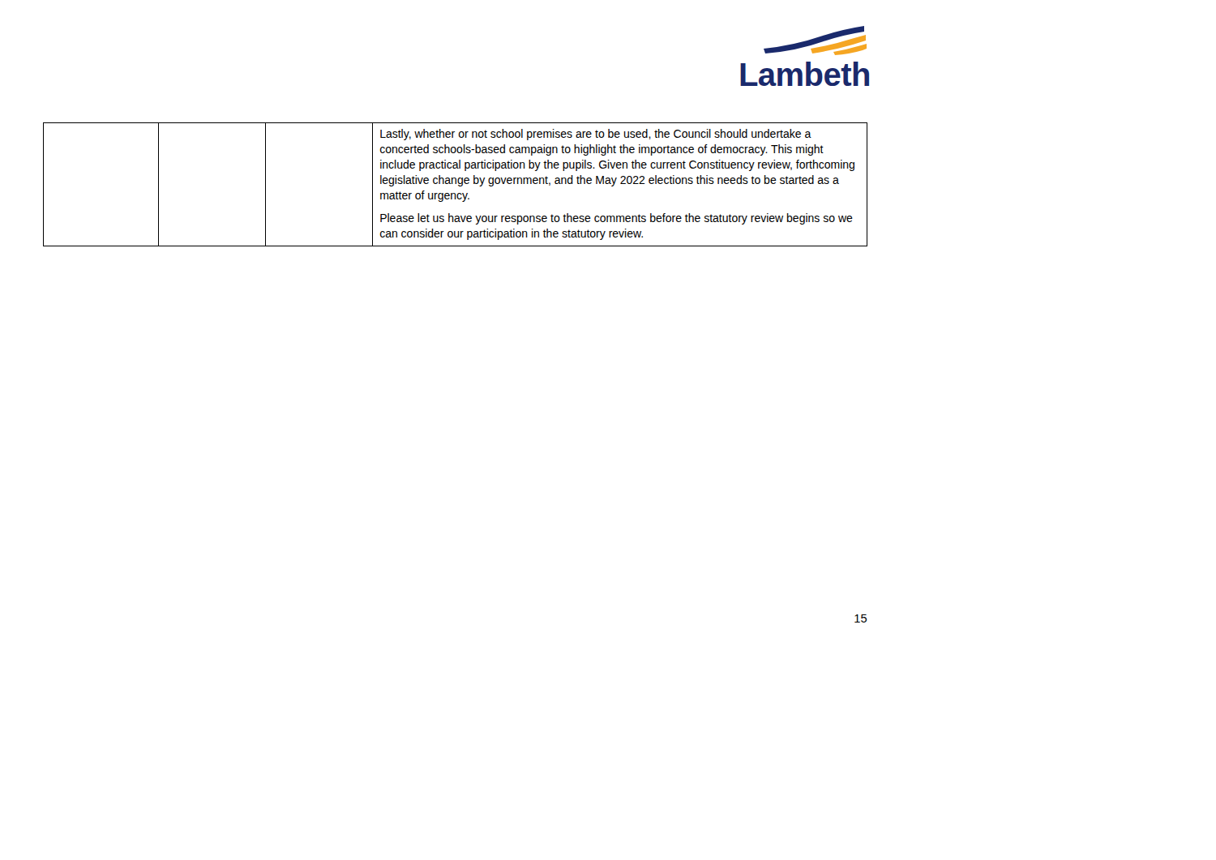Lambeth
| | | | Lastly, whether or not school premises are to be used, the Council should undertake a concerted schools-based campaign to highlight the importance of democracy. This might include practical participation by the pupils. Given the current Constituency review, forthcoming legislative change by government, and the May 2022 elections this needs to be started as a matter of urgency. Please let us have your response to these comments before the statutory review begins so we can consider our participation in the statutory review. |
15